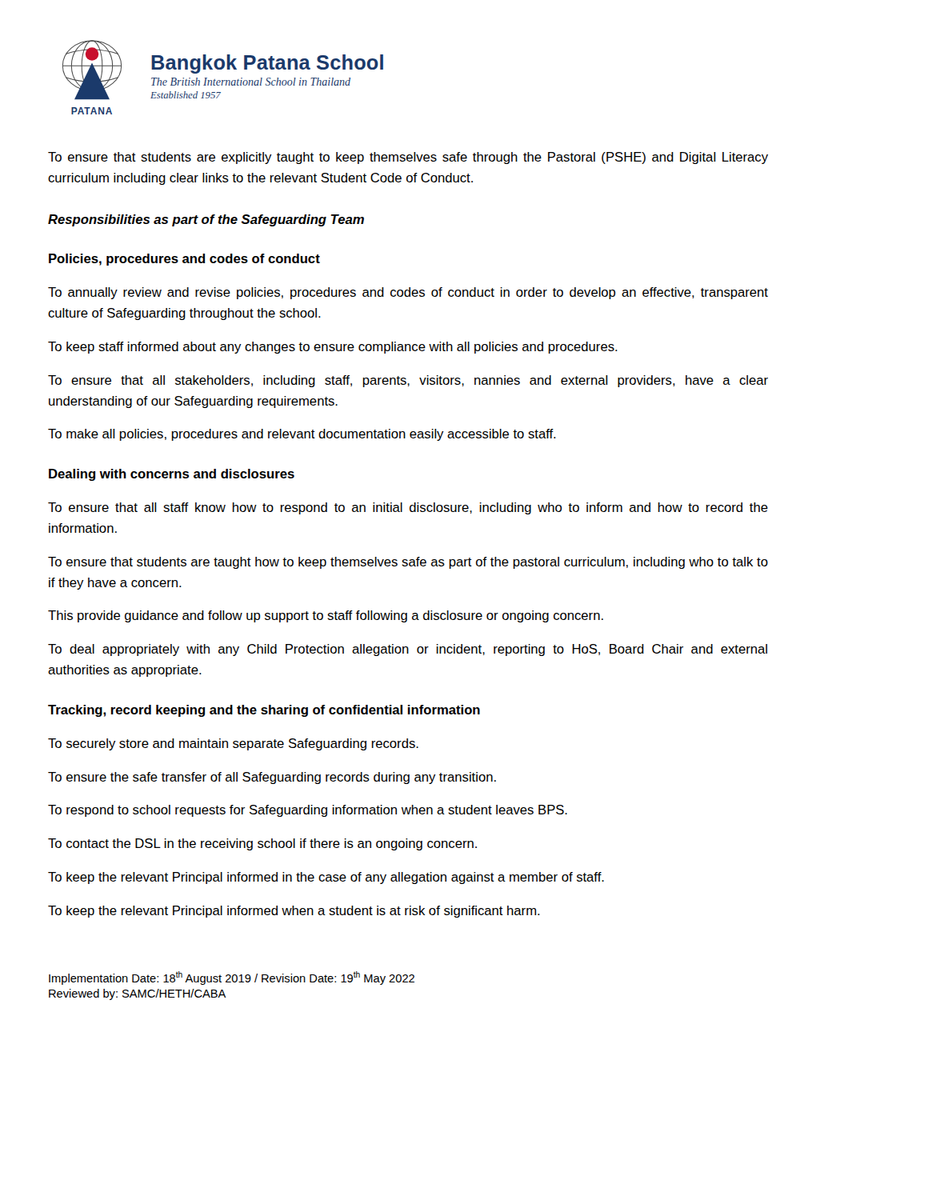PATANA
Bangkok Patana School
The British International School in Thailand
Established 1957
To ensure that students are explicitly taught to keep themselves safe through the Pastoral (PSHE) and Digital Literacy curriculum including clear links to the relevant Student Code of Conduct.
Responsibilities as part of the Safeguarding Team
Policies, procedures and codes of conduct
To annually review and revise policies, procedures and codes of conduct in order to develop an effective, transparent culture of Safeguarding throughout the school.
To keep staff informed about any changes to ensure compliance with all policies and procedures.
To ensure that all stakeholders, including staff, parents, visitors, nannies and external providers, have a clear understanding of our Safeguarding requirements.
To make all policies, procedures and relevant documentation easily accessible to staff.
Dealing with concerns and disclosures
To ensure that all staff know how to respond to an initial disclosure, including who to inform and how to record the information.
To ensure that students are taught how to keep themselves safe as part of the pastoral curriculum, including who to talk to if they have a concern.
This provide guidance and follow up support to staff following a disclosure or ongoing concern.
To deal appropriately with any Child Protection allegation or incident, reporting to HoS, Board Chair and external authorities as appropriate.
Tracking, record keeping and the sharing of confidential information
To securely store and maintain separate Safeguarding records.
To ensure the safe transfer of all Safeguarding records during any transition.
To respond to school requests for Safeguarding information when a student leaves BPS.
To contact the DSL in the receiving school if there is an ongoing concern.
To keep the relevant Principal informed in the case of any allegation against a member of staff.
To keep the relevant Principal informed when a student is at risk of significant harm.
Implementation Date: 18th August 2019 / Revision Date: 19th May 2022
Reviewed by: SAMC/HETH/CABA